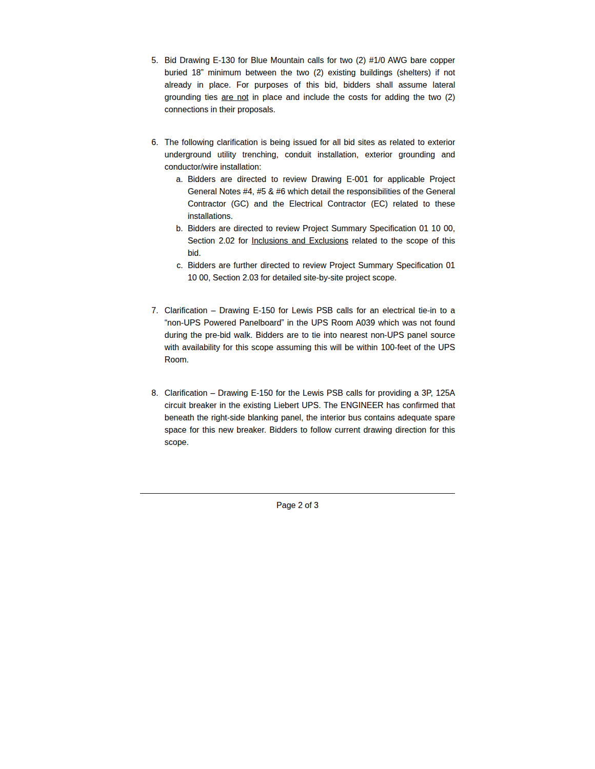Bid Drawing E-130 for Blue Mountain calls for two (2) #1/0 AWG bare copper buried 18” minimum between the two (2) existing buildings (shelters) if not already in place. For purposes of this bid, bidders shall assume lateral grounding ties are not in place and include the costs for adding the two (2) connections in their proposals.
The following clarification is being issued for all bid sites as related to exterior underground utility trenching, conduit installation, exterior grounding and conductor/wire installation:
Bidders are directed to review Drawing E-001 for applicable Project General Notes #4, #5 & #6 which detail the responsibilities of the General Contractor (GC) and the Electrical Contractor (EC) related to these installations.
Bidders are directed to review Project Summary Specification 01 10 00, Section 2.02 for Inclusions and Exclusions related to the scope of this bid.
Bidders are further directed to review Project Summary Specification 01 10 00, Section 2.03 for detailed site-by-site project scope.
Clarification – Drawing E-150 for Lewis PSB calls for an electrical tie-in to a “non-UPS Powered Panelboard” in the UPS Room A039 which was not found during the pre-bid walk. Bidders are to tie into nearest non-UPS panel source with availability for this scope assuming this will be within 100-feet of the UPS Room.
Clarification – Drawing E-150 for the Lewis PSB calls for providing a 3P, 125A circuit breaker in the existing Liebert UPS. The ENGINEER has confirmed that beneath the right-side blanking panel, the interior bus contains adequate spare space for this new breaker. Bidders to follow current drawing direction for this scope.
Page 2 of 3